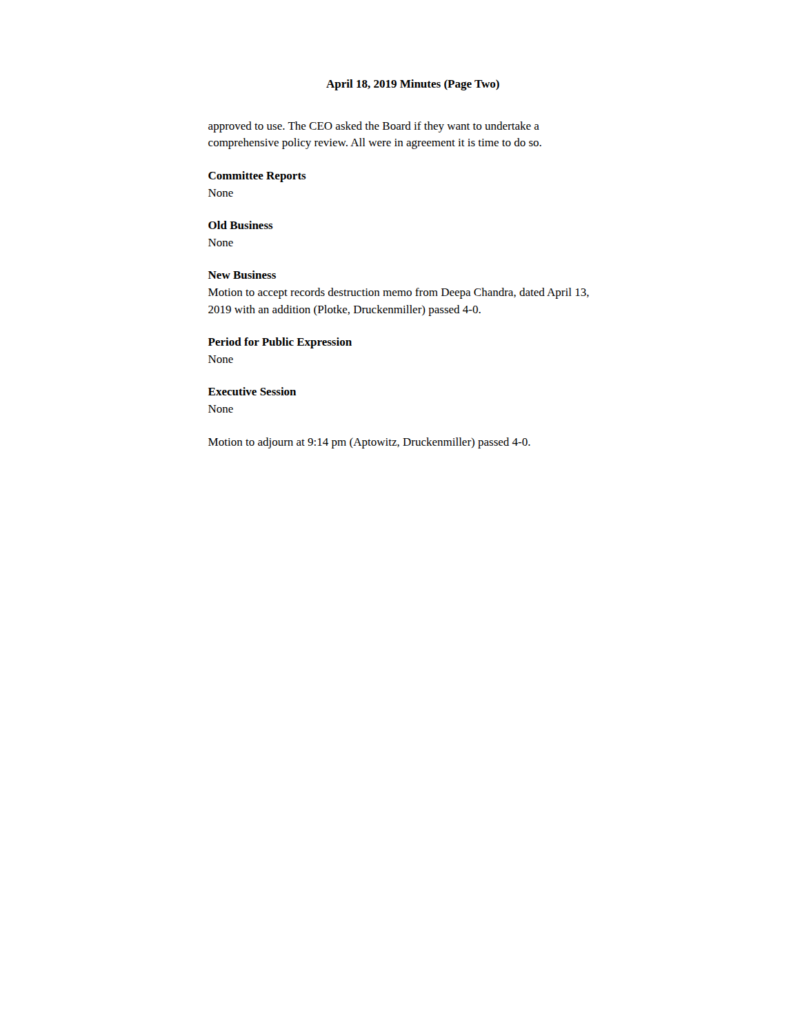April 18, 2019 Minutes (Page Two)
approved to use. The CEO asked the Board if they want to undertake a comprehensive policy review. All were in agreement it is time to do so.
Committee Reports
None
Old Business
None
New Business
Motion to accept records destruction memo from Deepa Chandra, dated April 13, 2019 with an addition (Plotke, Druckenmiller) passed 4-0.
Period for Public Expression
None
Executive Session
None
Motion to adjourn at 9:14 pm (Aptowitz, Druckenmiller) passed 4-0.